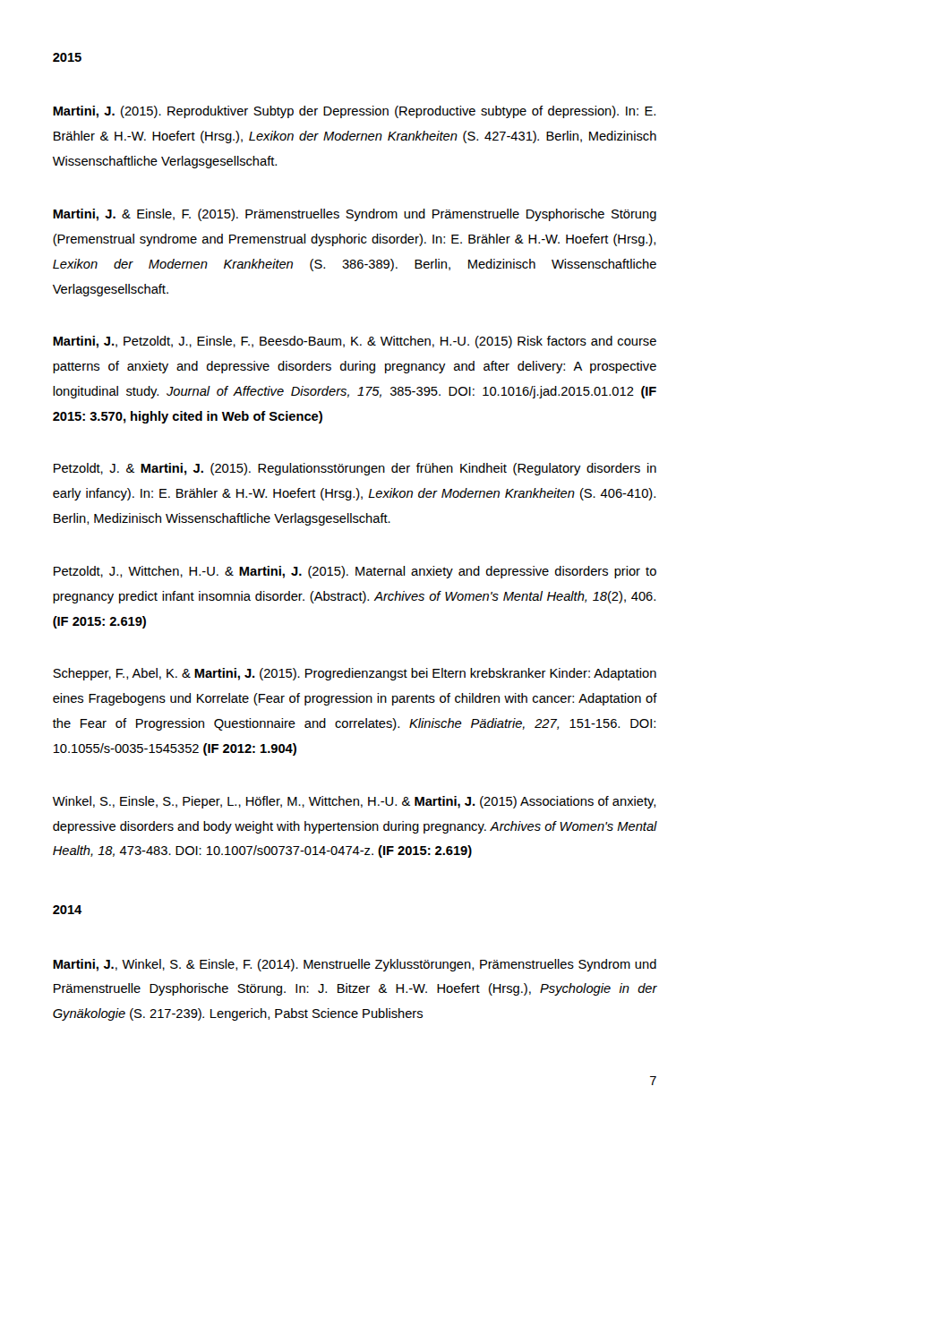2015
Martini, J. (2015). Reproduktiver Subtyp der Depression (Reproductive subtype of depression). In: E. Brähler & H.-W. Hoefert (Hrsg.), Lexikon der Modernen Krankheiten (S. 427-431). Berlin, Medizinisch Wissenschaftliche Verlagsgesellschaft.
Martini, J. & Einsle, F. (2015). Prämenstruelles Syndrom und Prämenstruelle Dysphorische Störung (Premenstrual syndrome and Premenstrual dysphoric disorder). In: E. Brähler & H.-W. Hoefert (Hrsg.), Lexikon der Modernen Krankheiten (S. 386-389). Berlin, Medizinisch Wissenschaftliche Verlagsgesellschaft.
Martini, J., Petzoldt, J., Einsle, F., Beesdo-Baum, K. & Wittchen, H.-U. (2015) Risk factors and course patterns of anxiety and depressive disorders during pregnancy and after delivery: A prospective longitudinal study. Journal of Affective Disorders, 175, 385-395. DOI: 10.1016/j.jad.2015.01.012 (IF 2015: 3.570, highly cited in Web of Science)
Petzoldt, J. & Martini, J. (2015). Regulationsstörungen der frühen Kindheit (Regulatory disorders in early infancy). In: E. Brähler & H.-W. Hoefert (Hrsg.), Lexikon der Modernen Krankheiten (S. 406-410). Berlin, Medizinisch Wissenschaftliche Verlagsgesellschaft.
Petzoldt, J., Wittchen, H.-U. & Martini, J. (2015). Maternal anxiety and depressive disorders prior to pregnancy predict infant insomnia disorder. (Abstract). Archives of Women's Mental Health, 18(2), 406. (IF 2015: 2.619)
Schepper, F., Abel, K. & Martini, J. (2015). Progredienzangst bei Eltern krebskranker Kinder: Adaptation eines Fragebogens und Korrelate (Fear of progression in parents of children with cancer: Adaptation of the Fear of Progression Questionnaire and correlates). Klinische Pädiatrie, 227, 151-156. DOI: 10.1055/s-0035-1545352 (IF 2012: 1.904)
Winkel, S., Einsle, S., Pieper, L., Höfler, M., Wittchen, H.-U. & Martini, J. (2015) Associations of anxiety, depressive disorders and body weight with hypertension during pregnancy. Archives of Women's Mental Health, 18, 473-483. DOI: 10.1007/s00737-014-0474-z. (IF 2015: 2.619)
2014
Martini, J., Winkel, S. & Einsle, F. (2014). Menstruelle Zyklusstörungen, Prämenstruelles Syndrom und Prämenstruelle Dysphorische Störung. In: J. Bitzer & H.-W. Hoefert (Hrsg.), Psychologie in der Gynäkologie (S. 217-239). Lengerich, Pabst Science Publishers
7